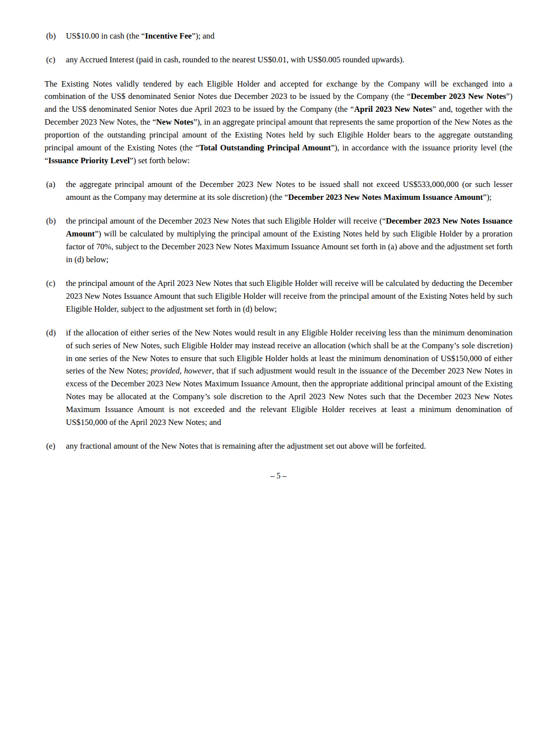(b)
US$10.00 in cash (the “Incentive Fee”); and
(c)
any Accrued Interest (paid in cash, rounded to the nearest US$0.01, with US$0.005 rounded upwards).
The Existing Notes validly tendered by each Eligible Holder and accepted for exchange by the Company will be exchanged into a combination of the US$ denominated Senior Notes due December 2023 to be issued by the Company (the “December 2023 New Notes”) and the US$ denominated Senior Notes due April 2023 to be issued by the Company (the “April 2023 New Notes” and, together with the December 2023 New Notes, the “New Notes”), in an aggregate principal amount that represents the same proportion of the New Notes as the proportion of the outstanding principal amount of the Existing Notes held by such Eligible Holder bears to the aggregate outstanding principal amount of the Existing Notes (the “Total Outstanding Principal Amount”), in accordance with the issuance priority level (the “Issuance Priority Level”) set forth below:
(a)
the aggregate principal amount of the December 2023 New Notes to be issued shall not exceed US$533,000,000 (or such lesser amount as the Company may determine at its sole discretion) (the “December 2023 New Notes Maximum Issuance Amount”);
(b)
the principal amount of the December 2023 New Notes that such Eligible Holder will receive (“December 2023 New Notes Issuance Amount”) will be calculated by multiplying the principal amount of the Existing Notes held by such Eligible Holder by a proration factor of 70%, subject to the December 2023 New Notes Maximum Issuance Amount set forth in (a) above and the adjustment set forth in (d) below;
(c)
the principal amount of the April 2023 New Notes that such Eligible Holder will receive will be calculated by deducting the December 2023 New Notes Issuance Amount that such Eligible Holder will receive from the principal amount of the Existing Notes held by such Eligible Holder, subject to the adjustment set forth in (d) below;
(d)
if the allocation of either series of the New Notes would result in any Eligible Holder receiving less than the minimum denomination of such series of New Notes, such Eligible Holder may instead receive an allocation (which shall be at the Company’s sole discretion) in one series of the New Notes to ensure that such Eligible Holder holds at least the minimum denomination of US$150,000 of either series of the New Notes; provided, however, that if such adjustment would result in the issuance of the December 2023 New Notes in excess of the December 2023 New Notes Maximum Issuance Amount, then the appropriate additional principal amount of the Existing Notes may be allocated at the Company’s sole discretion to the April 2023 New Notes such that the December 2023 New Notes Maximum Issuance Amount is not exceeded and the relevant Eligible Holder receives at least a minimum denomination of US$150,000 of the April 2023 New Notes; and
(e)
any fractional amount of the New Notes that is remaining after the adjustment set out above will be forfeited.
– 5 –